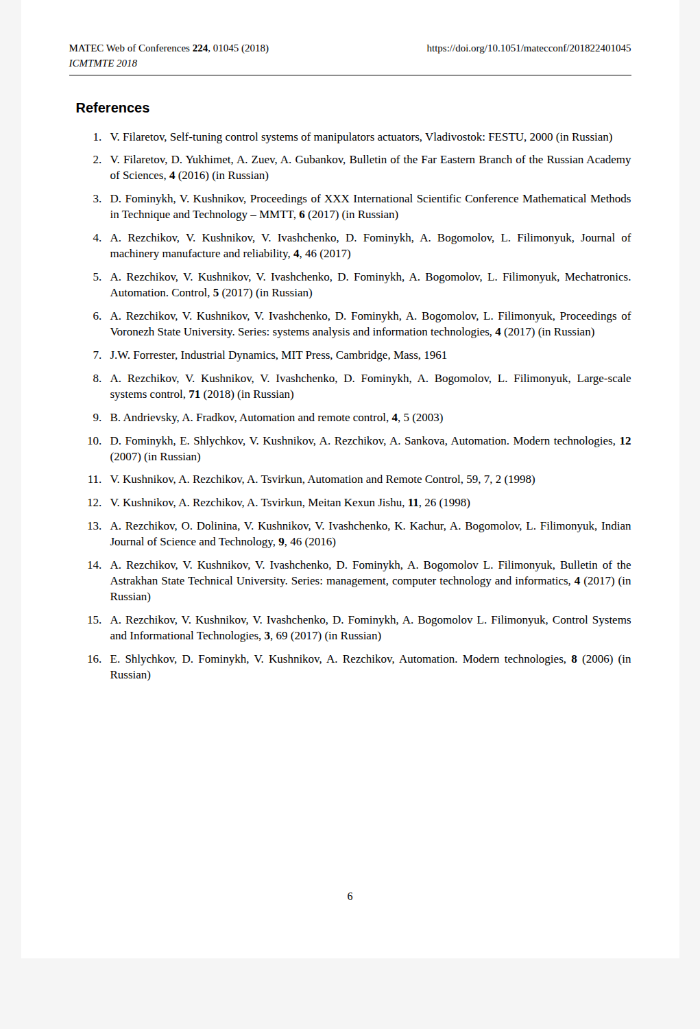MATEC Web of Conferences 224, 01045 (2018)
https://doi.org/10.1051/matecconf/201822401045
ICMTMTE 2018
References
V. Filaretov, Self-tuning control systems of manipulators actuators, Vladivostok: FESTU, 2000 (in Russian)
V. Filaretov, D. Yukhimet, A. Zuev, A. Gubankov, Bulletin of the Far Eastern Branch of the Russian Academy of Sciences, 4 (2016) (in Russian)
D. Fominykh, V. Kushnikov, Proceedings of XXX International Scientific Conference Mathematical Methods in Technique and Technology – MMTT, 6 (2017) (in Russian)
A. Rezchikov, V. Kushnikov, V. Ivashchenko, D. Fominykh, A. Bogomolov, L. Filimonyuk, Journal of machinery manufacture and reliability, 4, 46 (2017)
A. Rezchikov, V. Kushnikov, V. Ivashchenko, D. Fominykh, A. Bogomolov, L. Filimonyuk, Mechatronics. Automation. Control, 5 (2017) (in Russian)
A. Rezchikov, V. Kushnikov, V. Ivashchenko, D. Fominykh, A. Bogomolov, L. Filimonyuk, Proceedings of Voronezh State University. Series: systems analysis and information technologies, 4 (2017) (in Russian)
J.W. Forrester, Industrial Dynamics, MIT Press, Cambridge, Mass, 1961
A. Rezchikov, V. Kushnikov, V. Ivashchenko, D. Fominykh, A. Bogomolov, L. Filimonyuk, Large-scale systems control, 71 (2018) (in Russian)
B. Andrievsky, A. Fradkov, Automation and remote control, 4, 5 (2003)
D. Fominykh, E. Shlychkov, V. Kushnikov, A. Rezchikov, A. Sankova, Automation. Modern technologies, 12 (2007) (in Russian)
V. Kushnikov, A. Rezchikov, A. Tsvirkun, Automation and Remote Control, 59, 7, 2 (1998)
V. Kushnikov, A. Rezchikov, A. Tsvirkun, Meitan Kexun Jishu, 11, 26 (1998)
A. Rezchikov, O. Dolinina, V. Kushnikov, V. Ivashchenko, K. Kachur, A. Bogomolov, L. Filimonyuk, Indian Journal of Science and Technology, 9, 46 (2016)
A. Rezchikov, V. Kushnikov, V. Ivashchenko, D. Fominykh, A. Bogomolov L. Filimonyuk, Bulletin of the Astrakhan State Technical University. Series: management, computer technology and informatics, 4 (2017) (in Russian)
A. Rezchikov, V. Kushnikov, V. Ivashchenko, D. Fominykh, A. Bogomolov L. Filimonyuk, Control Systems and Informational Technologies, 3, 69 (2017) (in Russian)
E. Shlychkov, D. Fominykh, V. Kushnikov, A. Rezchikov, Automation. Modern technologies, 8 (2006) (in Russian)
6